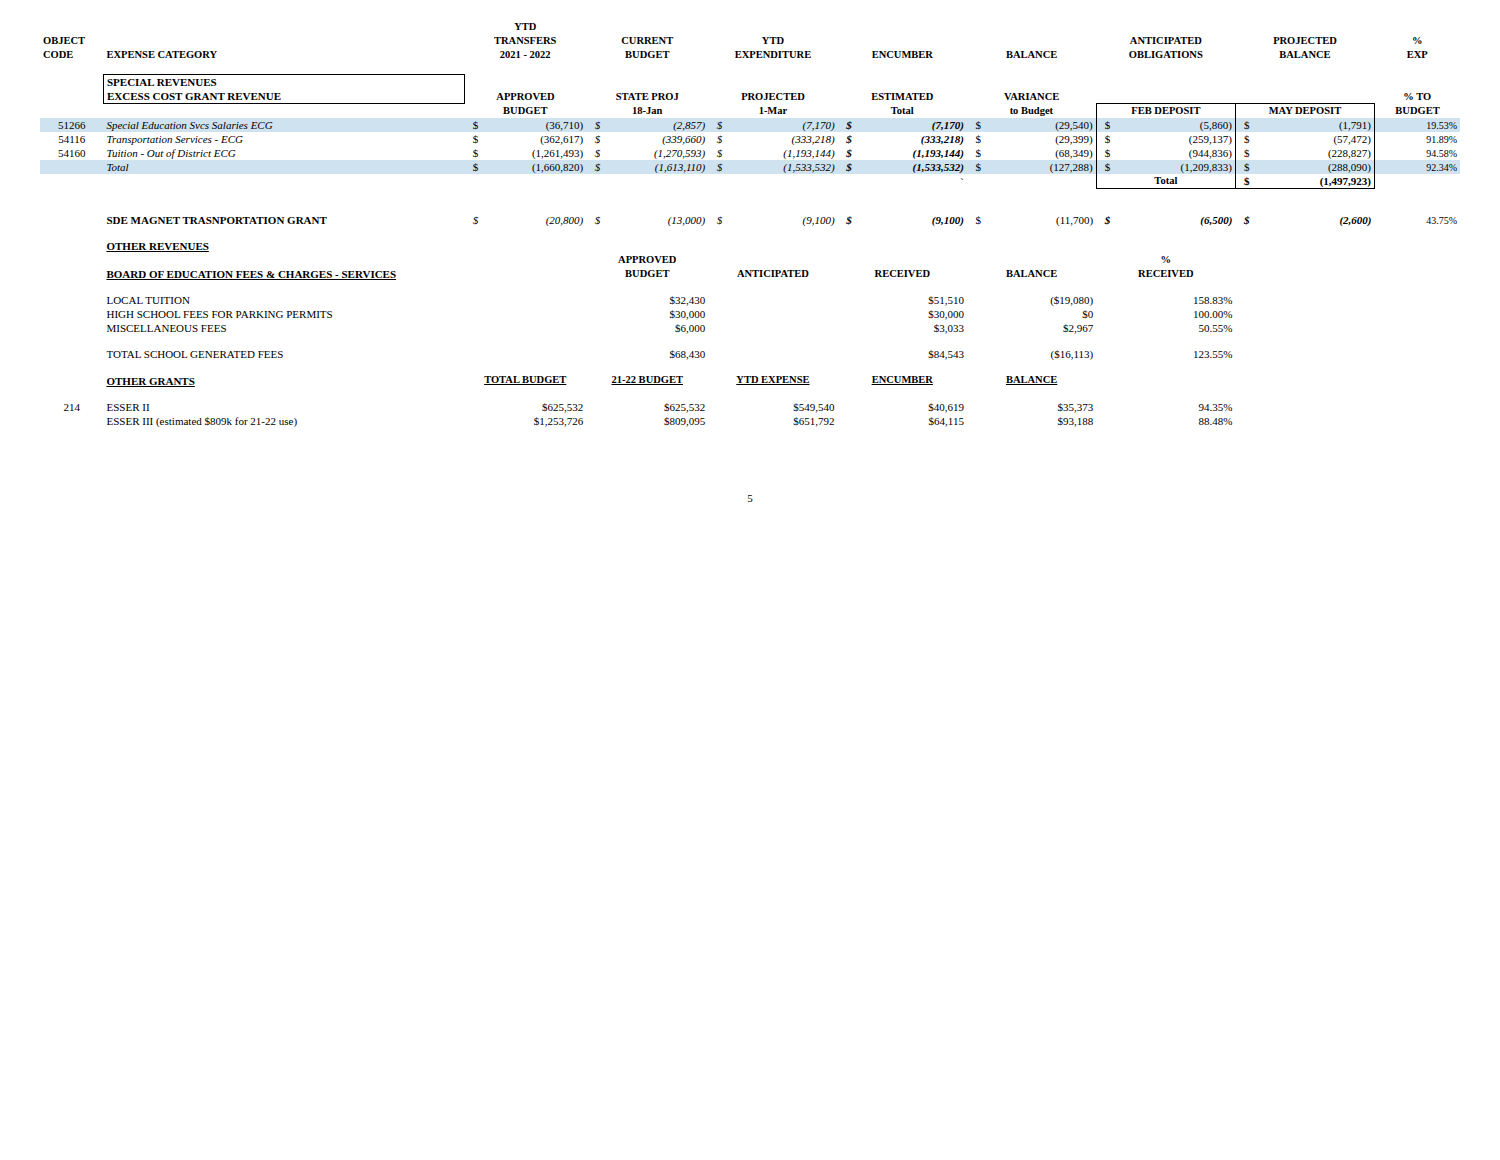| | | YTD | | | | | | | |
| OBJECT | | TRANSFERS | CURRENT | YTD | | | ANTICIPATED | PROJECTED | % |
| CODE | EXPENSE CATEGORY | 2021 - 2022 | BUDGET | EXPENDITURE | ENCUMBER | BALANCE | OBLIGATIONS | BALANCE | EXP |
| | SPECIAL REVENUES | |
| | EXCESS COST GRANT REVENUE | APPROVED | STATE PROJ | PROJECTED | ESTIMATED | VARIANCE | | | % TO |
| | | BUDGET | 18-Jan | 1-Mar | Total | to Budget | FEB DEPOSIT | MAY DEPOSIT | BUDGET |
| 51266 | Special Education Svcs Salaries ECG | $ | (36,710) | $ | (2,857) | $ | (7,170) | $ | (7,170) | $ | (29,540) | $ | (5,860) | $ | (1,791) | 19.53% |
| 54116 | Transportation Services - ECG | $ | (362,617) | $ | (339,660) | $ | (333,218) | $ | (333,218) | $ | (29,399) | $ | (259,137) | $ | (57,472) | 91.89% |
| 54160 | Tuition - Out of District ECG | $ | (1,261,493) | $ | (1,270,593) | $ | (1,193,144) | $ | (1,193,144) | $ | (68,349) | $ | (944,836) | $ | (228,827) | 94.58% |
| | Total | $ | (1,660,820) | $ | (1,613,110) | $ | (1,533,532) | $ | (1,533,532) | $ | (127,288) | $ | (1,209,833) | $ | (288,090) | 92.34% |
| | ` | | Total | $ | (1,497,923) | |
| | SDE MAGNET TRASNPORTATION GRANT | $ | (20,800) | $ | (13,000) | $ | (9,100) | $ | (9,100) | $ | (11,700) | $ | (6,500) | $ | (2,600) | 43.75% |
| | OTHER REVENUES | |
| | | | APPROVED | | | | % | | |
| | BOARD OF EDUCATION FEES & CHARGES - SERVICES | | BUDGET | ANTICIPATED | RECEIVED | BALANCE | RECEIVED | | |
| | LOCAL TUITION | | $32,430 | | $51,510 | ($19,080) | 158.83% | | |
| | HIGH SCHOOL FEES FOR PARKING PERMITS | | $30,000 | | $30,000 | $0 | 100.00% | | |
| | MISCELLANEOUS FEES | | $6,000 | | $3,033 | $2,967 | 50.55% | | |
| | TOTAL SCHOOL GENERATED FEES | | $68,430 | | $84,543 | ($16,113) | 123.55% | | |
| | OTHER GRANTS | TOTAL BUDGET | 21-22 BUDGET | YTD EXPENSE | ENCUMBER | BALANCE | | | |
| 214 | ESSER II | $625,532 | $625,532 | $549,540 | $40,619 | $35,373 | 94.35% | | |
| | ESSER III (estimated $809k for 21-22 use) | $1,253,726 | $809,095 | $651,792 | $64,115 | $93,188 | 88.48% | | |
5